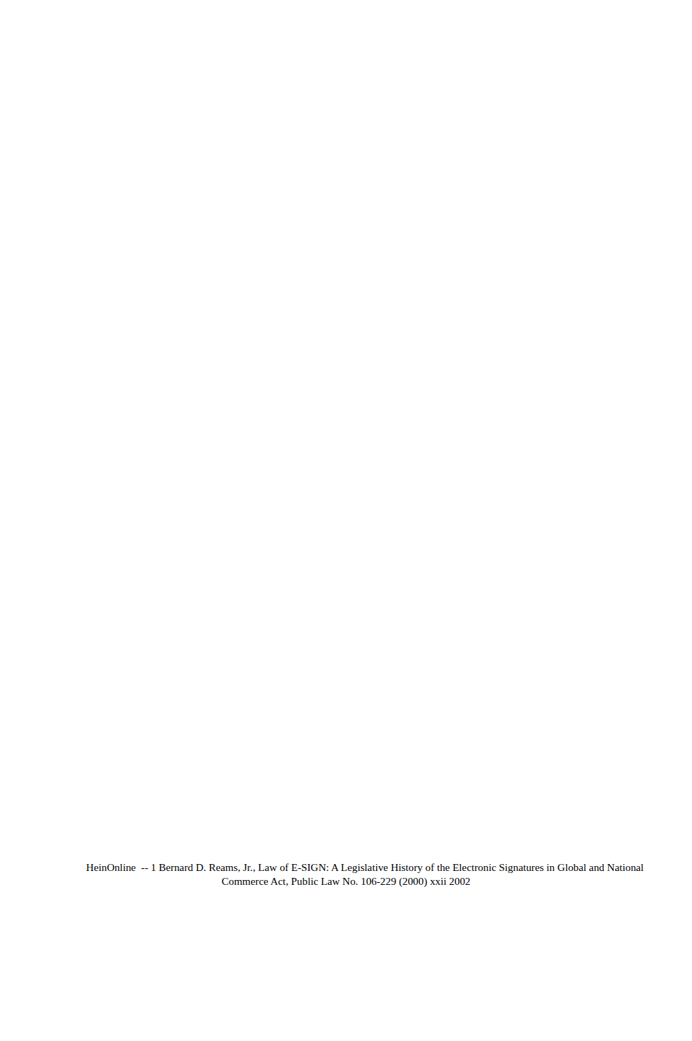HeinOnline -- 1 Bernard D. Reams, Jr., Law of E-SIGN: A Legislative History of the Electronic Signatures in Global and National
Commerce Act, Public Law No. 106-229 (2000) xxii 2002